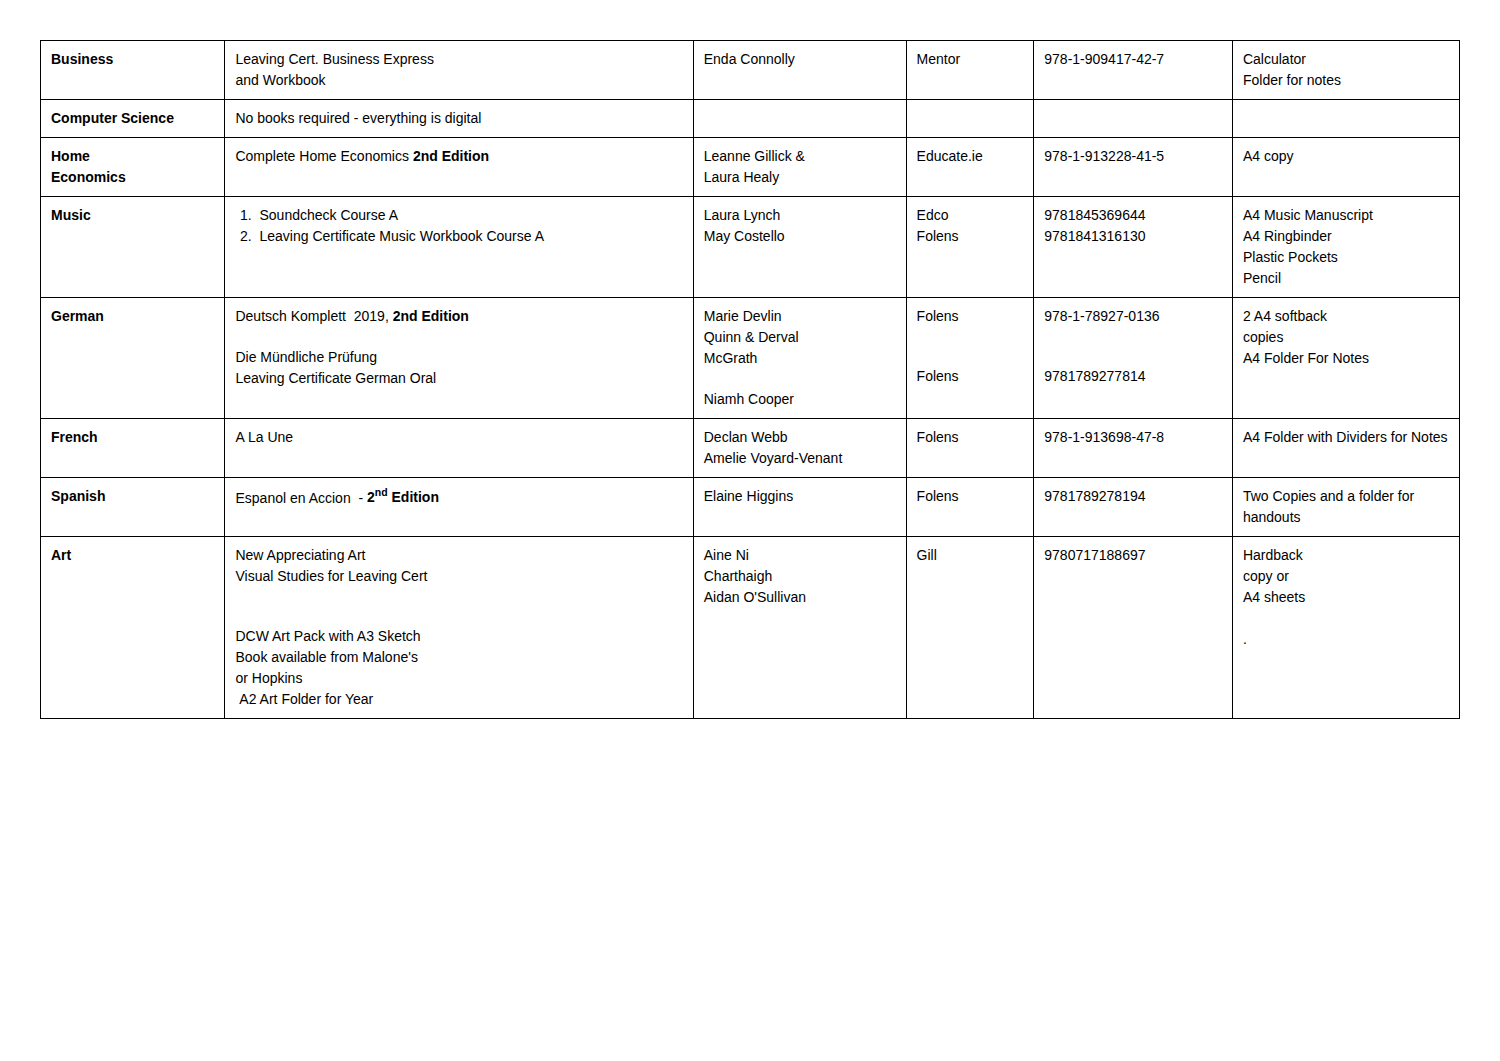| Business | Leaving Cert. Business Express and Workbook | Enda Connolly | Mentor | 978-1-909417-42-7 | Calculator Folder for notes |
| Computer Science | No books required - everything is digital | | | | |
| Home Economics | Complete Home Economics 2nd Edition | Leanne Gillick & Laura Healy | Educate.ie | 978-1-913228-41-5 | A4 copy |
| Music | Soundcheck Course A Leaving Certificate Music Workbook Course A | Laura Lynch May Costello | Edco Folens | 9781845369644 9781841316130 | A4 Music Manuscript A4 Ringbinder Plastic Pockets Pencil |
| German | Deutsch Komplett 2019, 2nd Edition Die Mündliche Prüfung Leaving Certificate German Oral | Marie Devlin Quinn & Derval McGrath Niamh Cooper | Folens Folens | 978-1-78927-0136 9781789277814 | 2 A4 softback copies A4 Folder For Notes |
| French | A La Une | Declan Webb Amelie Voyard-Venant | Folens | 978-1-913698-47-8 | A4 Folder with Dividers for Notes |
| Spanish | Espanol en Accion - 2 nd Edition | Elaine Higgins | Folens | 9781789278194 | Two Copies and a folder for handouts |
| Art | New Appreciating Art Visual Studies for Leaving Cert DCW Art Pack with A3 Sketch Book available from Malone's or Hopkins A2 Art Folder for Year | Aine Ni Charthaigh Aidan O'Sullivan | Gill | 9780717188697 | Hardback copy or A4 sheets . |